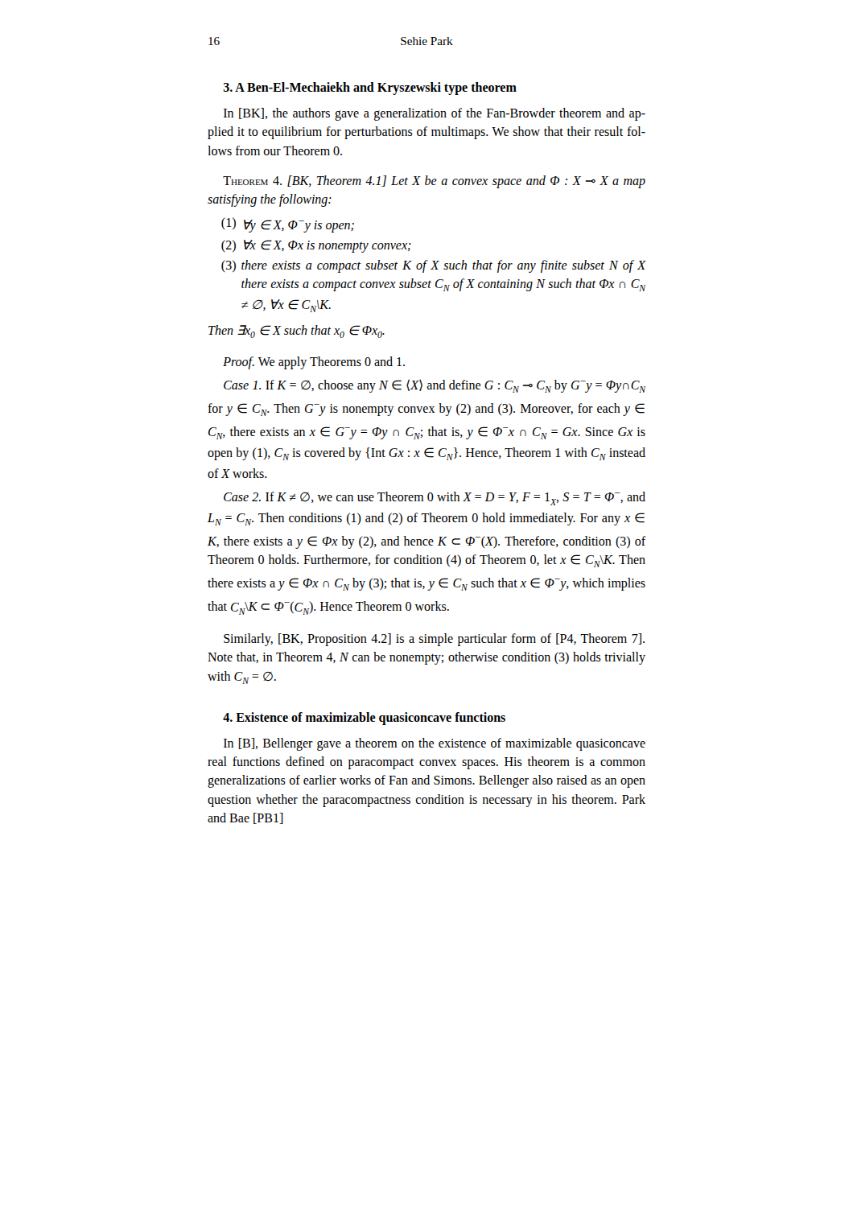16 Sehie Park
3. A Ben-El-Mechaiekh and Kryszewski type theorem
In [BK], the authors gave a generalization of the Fan-Browder theorem and applied it to equilibrium for perturbations of multimaps. We show that their result follows from our Theorem 0.
Theorem 4. [BK, Theorem 4.1] Let X be a convex space and Φ : X ⊸ X a map satisfying the following:
(1) ∀y ∈ X, Φ−y is open;
(2) ∀x ∈ X, Φx is nonempty convex;
(3) there exists a compact subset K of X such that for any finite subset N of X there exists a compact convex subset CN of X containing N such that Φx ∩ CN ≠ ∅, ∀x ∈ CN\K.
Then ∃x0 ∈ X such that x0 ∈ Φx0.
Proof. We apply Theorems 0 and 1.
Case 1. If K = ∅, choose any N ∈ ⟨X⟩ and define G : CN ⊸ CN by G−y = Φy∩CN for y ∈ CN. Then G−y is nonempty convex by (2) and (3). Moreover, for each y ∈ CN, there exists an x ∈ G−y = Φy ∩ CN; that is, y ∈ Φ−x ∩ CN = Gx. Since Gx is open by (1), CN is covered by {Int Gx : x ∈ CN}. Hence, Theorem 1 with CN instead of X works.
Case 2. If K ≠ ∅, we can use Theorem 0 with X = D = Y, F = 1X, S = T = Φ−, and LN = CN. Then conditions (1) and (2) of Theorem 0 hold immediately. For any x ∈ K, there exists a y ∈ Φx by (2), and hence K ⊂ Φ−(X). Therefore, condition (3) of Theorem 0 holds. Furthermore, for condition (4) of Theorem 0, let x ∈ CN\K. Then there exists a y ∈ Φx ∩ CN by (3); that is, y ∈ CN such that x ∈ Φ−y, which implies that CN\K ⊂ Φ−(CN). Hence Theorem 0 works.
Similarly, [BK, Proposition 4.2] is a simple particular form of [P4, Theorem 7]. Note that, in Theorem 4, N can be nonempty; otherwise condition (3) holds trivially with CN = ∅.
4. Existence of maximizable quasiconcave functions
In [B], Bellenger gave a theorem on the existence of maximizable quasiconcave real functions defined on paracompact convex spaces. His theorem is a common generalizations of earlier works of Fan and Simons. Bellenger also raised as an open question whether the paracompactness condition is necessary in his theorem. Park and Bae [PB1]